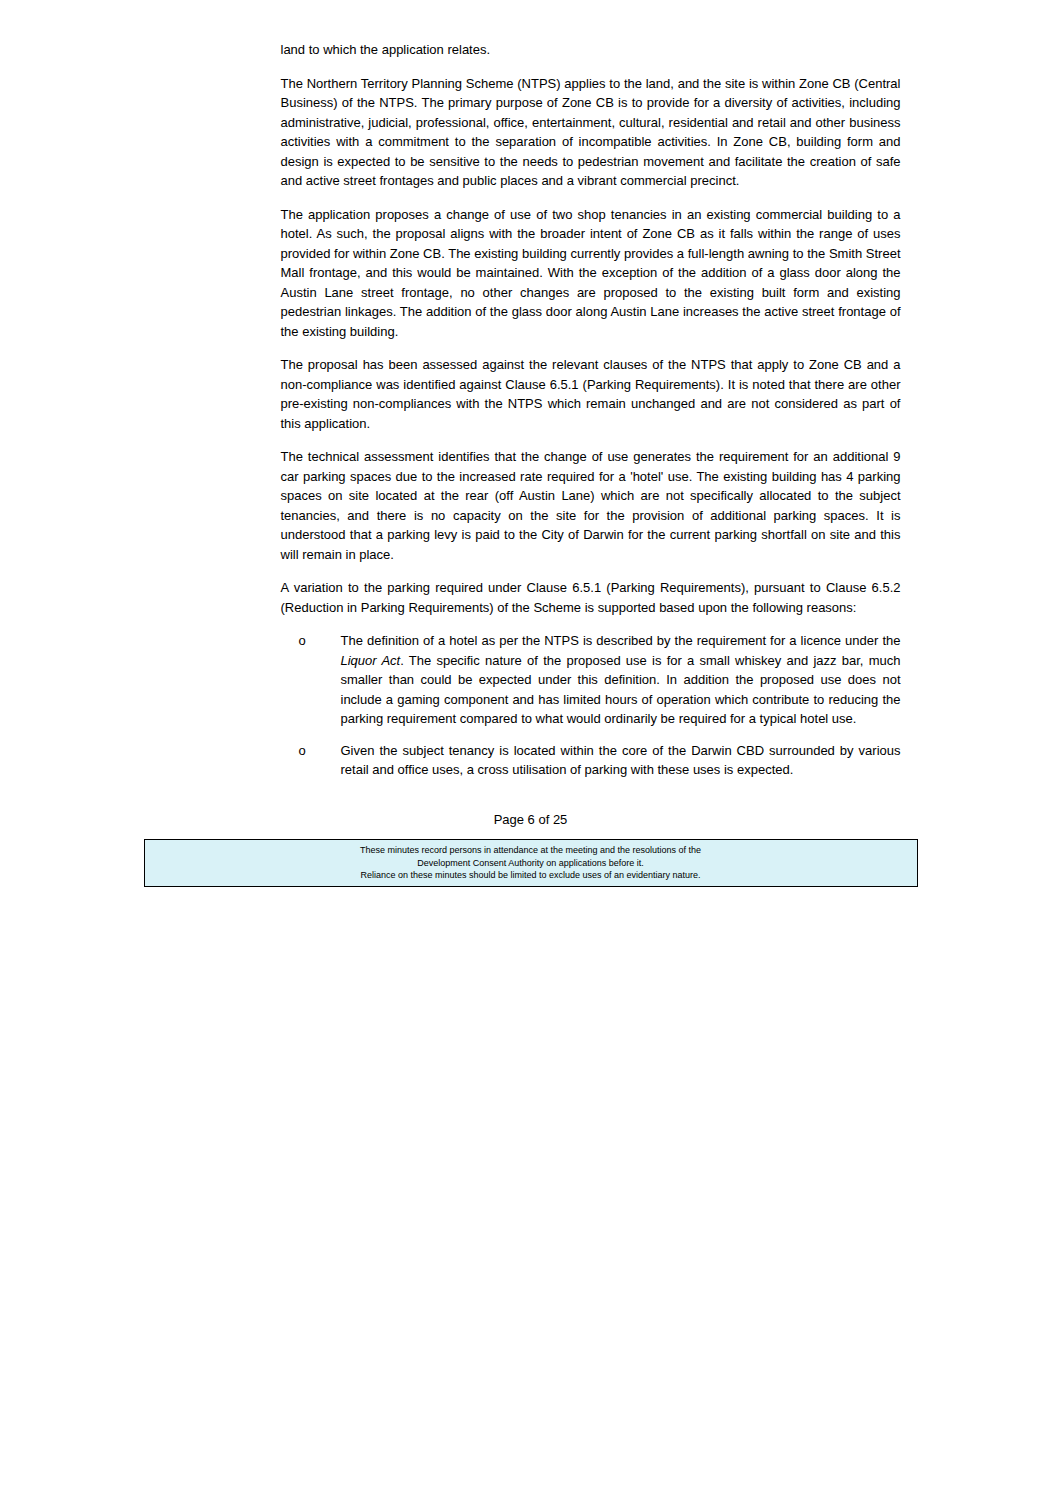land to which the application relates.
The Northern Territory Planning Scheme (NTPS) applies to the land, and the site is within Zone CB (Central Business) of the NTPS. The primary purpose of Zone CB is to provide for a diversity of activities, including administrative, judicial, professional, office, entertainment, cultural, residential and retail and other business activities with a commitment to the separation of incompatible activities. In Zone CB, building form and design is expected to be sensitive to the needs to pedestrian movement and facilitate the creation of safe and active street frontages and public places and a vibrant commercial precinct.
The application proposes a change of use of two shop tenancies in an existing commercial building to a hotel. As such, the proposal aligns with the broader intent of Zone CB as it falls within the range of uses provided for within Zone CB. The existing building currently provides a full-length awning to the Smith Street Mall frontage, and this would be maintained. With the exception of the addition of a glass door along the Austin Lane street frontage, no other changes are proposed to the existing built form and existing pedestrian linkages. The addition of the glass door along Austin Lane increases the active street frontage of the existing building.
The proposal has been assessed against the relevant clauses of the NTPS that apply to Zone CB and a non-compliance was identified against Clause 6.5.1 (Parking Requirements). It is noted that there are other pre-existing non-compliances with the NTPS which remain unchanged and are not considered as part of this application.
The technical assessment identifies that the change of use generates the requirement for an additional 9 car parking spaces due to the increased rate required for a 'hotel' use. The existing building has 4 parking spaces on site located at the rear (off Austin Lane) which are not specifically allocated to the subject tenancies, and there is no capacity on the site for the provision of additional parking spaces. It is understood that a parking levy is paid to the City of Darwin for the current parking shortfall on site and this will remain in place.
A variation to the parking required under Clause 6.5.1 (Parking Requirements), pursuant to Clause 6.5.2 (Reduction in Parking Requirements) of the Scheme is supported based upon the following reasons:
The definition of a hotel as per the NTPS is described by the requirement for a licence under the Liquor Act. The specific nature of the proposed use is for a small whiskey and jazz bar, much smaller than could be expected under this definition. In addition the proposed use does not include a gaming component and has limited hours of operation which contribute to reducing the parking requirement compared to what would ordinarily be required for a typical hotel use.
Given the subject tenancy is located within the core of the Darwin CBD surrounded by various retail and office uses, a cross utilisation of parking with these uses is expected.
Page 6 of 25
These minutes record persons in attendance at the meeting and the resolutions of the
Development Consent Authority on applications before it.
Reliance on these minutes should be limited to exclude uses of an evidentiary nature.